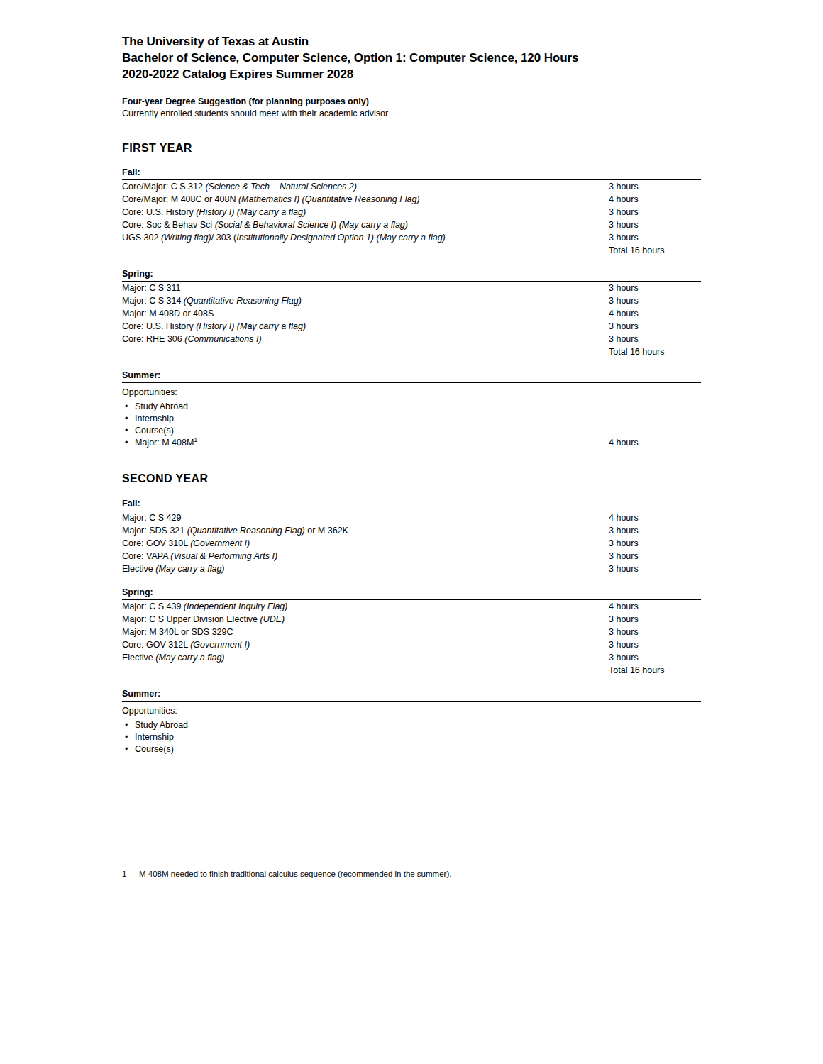The University of Texas at Austin
Bachelor of Science, Computer Science, Option 1: Computer Science, 120 Hours
2020-2022 Catalog Expires Summer 2028
Four-year Degree Suggestion (for planning purposes only)
Currently enrolled students should meet with their academic advisor
FIRST YEAR
Fall:
| Core/Major: C S 312 (Science & Tech – Natural Sciences 2) | 3 hours |
| Core/Major: M 408C or 408N (Mathematics I) (Quantitative Reasoning Flag) | 4 hours |
| Core: U.S. History (History I) (May carry a flag) | 3 hours |
| Core: Soc & Behav Sci (Social & Behavioral Science I) (May carry a flag) | 3 hours |
| UGS 302 (Writing flag) / 303 ( Institutionally Designated Option 1) (May carry a flag) | 3 hours |
| | Total 16 hours |
Spring:
| Major: C S 311 | 3 hours |
| Major: C S 314 (Quantitative Reasoning Flag) | 3 hours |
| Major: M 408D or 408S | 4 hours |
| Core: U.S. History (History I) (May carry a flag) | 3 hours |
| Core: RHE 306 (Communications I) | 3 hours |
| | Total 16 hours |
Summer:
| Opportunities: Study Abroad Internship Course(s) / Major: M 408M 1 / 4 hours / |
SECOND YEAR
Fall:
| Major: C S 429 | 4 hours |
| Major: SDS 321 (Quantitative Reasoning Flag) or M 362K | 3 hours |
| Core: GOV 310L (Government I) | 3 hours |
| Core: VAPA (Visual & Performing Arts I) | 3 hours |
| Elective (May carry a flag) | 3 hours |
Spring:
| Major: C S 439 (Independent Inquiry Flag) | 4 hours |
| Major: C S Upper Division Elective (UDE) | 3 hours |
| Major: M 340L or SDS 329C | 3 hours |
| Core: GOV 312L (Government I) | 3 hours |
| Elective (May carry a flag) | 3 hours |
| | Total 16 hours |
Summer:
| Opportunities: Study Abroad Internship Course(s) |
1 M 408M needed to finish traditional calculus sequence (recommended in the summer).